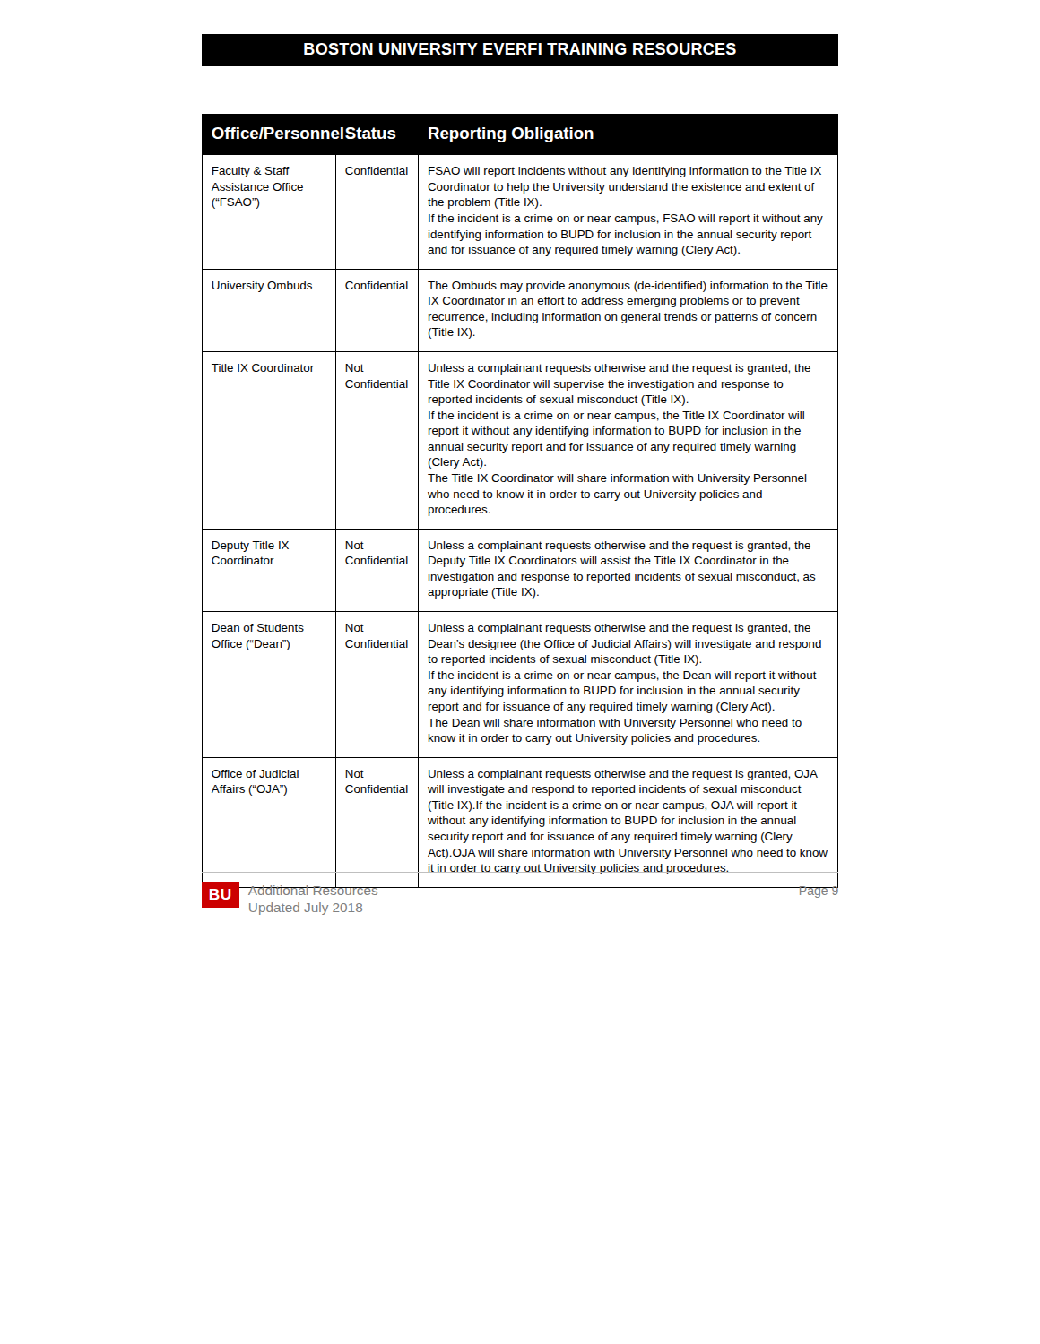BOSTON UNIVERSITY EVERFI TRAINING RESOURCES
| Office/Personnel | Status | Reporting Obligation |
| --- | --- | --- |
| Faculty & Staff Assistance Office (“FSAO”) | Confidential | FSAO will report incidents without any identifying information to the Title IX Coordinator to help the University understand the existence and extent of the problem (Title IX). If the incident is a crime on or near campus, FSAO will report it without any identifying information to BUPD for inclusion in the annual security report and for issuance of any required timely warning (Clery Act). |
| University Ombuds | Confidential | The Ombuds may provide anonymous (de-identified) information to the Title IX Coordinator in an effort to address emerging problems or to prevent recurrence, including information on general trends or patterns of concern (Title IX). |
| Title IX Coordinator | Not Confidential | Unless a complainant requests otherwise and the request is granted, the Title IX Coordinator will supervise the investigation and response to reported incidents of sexual misconduct (Title IX). If the incident is a crime on or near campus, the Title IX Coordinator will report it without any identifying information to BUPD for inclusion in the annual security report and for issuance of any required timely warning (Clery Act). The Title IX Coordinator will share information with University Personnel who need to know it in order to carry out University policies and procedures. |
| Deputy Title IX Coordinator | Not Confidential | Unless a complainant requests otherwise and the request is granted, the Deputy Title IX Coordinators will assist the Title IX Coordinator in the investigation and response to reported incidents of sexual misconduct, as appropriate (Title IX). |
| Dean of Students Office (“Dean”) | Not Confidential | Unless a complainant requests otherwise and the request is granted, the Dean’s designee (the Office of Judicial Affairs) will investigate and respond to reported incidents of sexual misconduct (Title IX). If the incident is a crime on or near campus, the Dean will report it without any identifying information to BUPD for inclusion in the annual security report and for issuance of any required timely warning (Clery Act). The Dean will share information with University Personnel who need to know it in order to carry out University policies and procedures. |
| Office of Judicial Affairs (“OJA”) | Not Confidential | Unless a complainant requests otherwise and the request is granted, OJA will investigate and respond to reported incidents of sexual misconduct (Title IX).If the incident is a crime on or near campus, OJA will report it without any identifying information to BUPD for inclusion in the annual security report and for issuance of any required timely warning (Clery Act).OJA will share information with University Personnel who need to know it in order to carry out University policies and procedures. |
BU
Additional Resources
Updated July 2018
Page 9